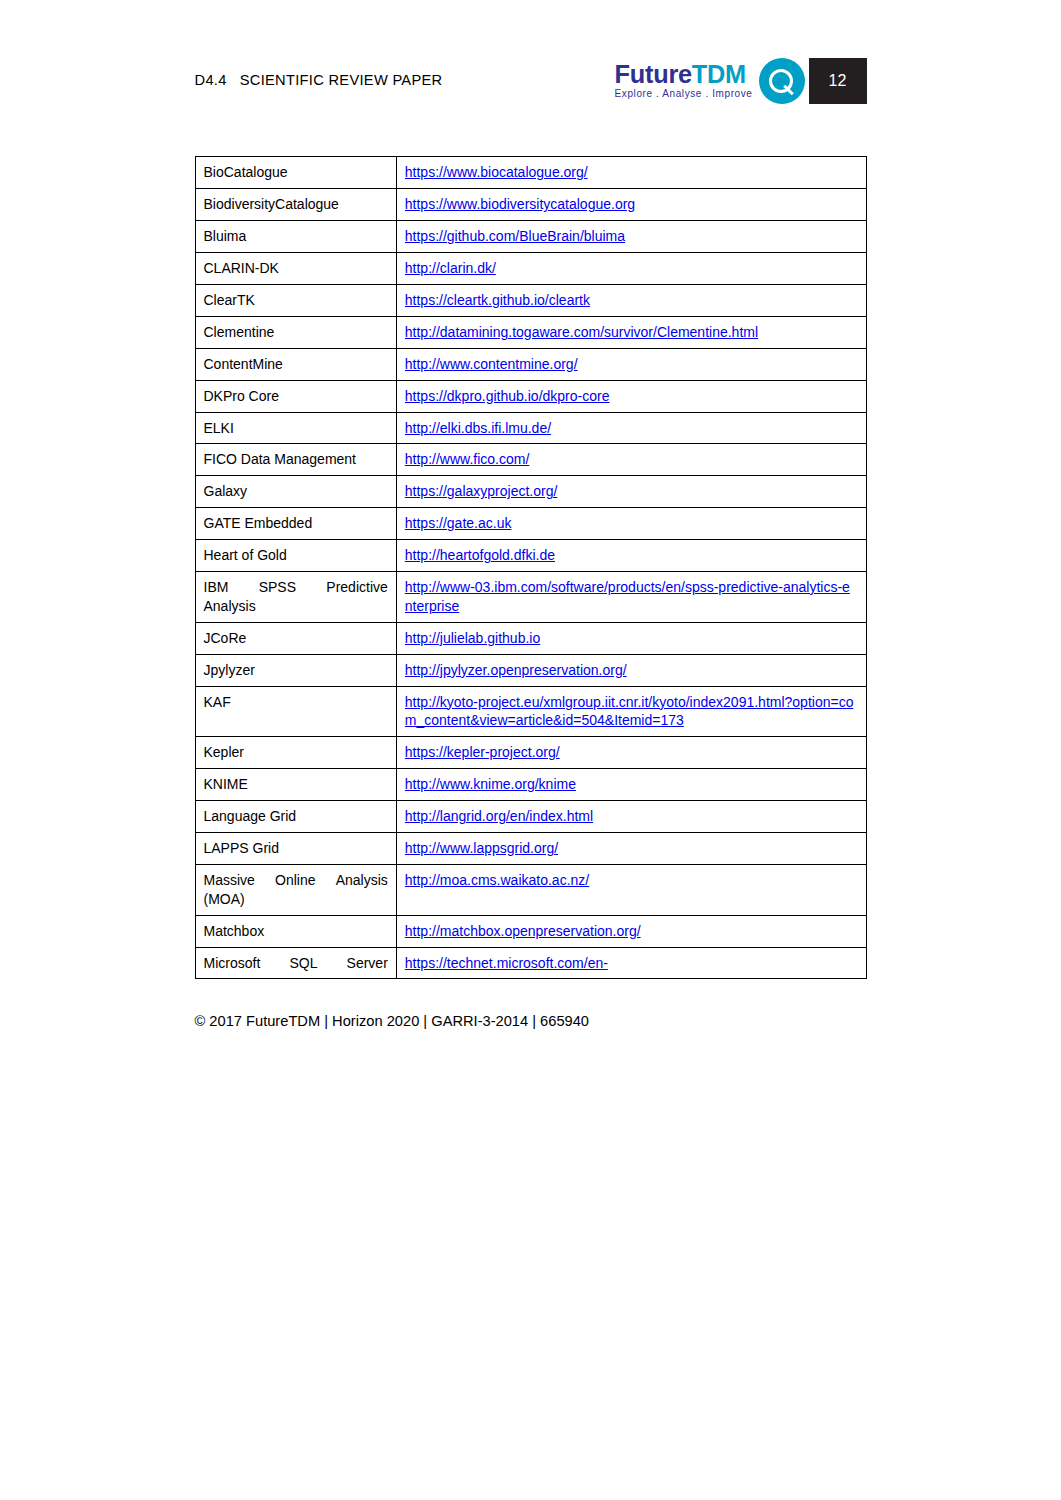D4.4 SCIENTIFIC REVIEW PAPER
FutureTDM
Explore . Analyse . Improve
12
| BioCatalogue | https://www.biocatalogue.org/ |
| BiodiversityCatalogue | https://www.biodiversitycatalogue.org |
| Bluima | https://github.com/BlueBrain/bluima |
| CLARIN-DK | http://clarin.dk/ |
| ClearTK | https://cleartk.github.io/cleartk |
| Clementine | http://datamining.togaware.com/survivor/Clementine.html |
| ContentMine | http://www.contentmine.org/ |
| DKPro Core | https://dkpro.github.io/dkpro-core |
| ELKI | http://elki.dbs.ifi.lmu.de/ |
| FICO Data Management | http://www.fico.com/ |
| Galaxy | https://galaxyproject.org/ |
| GATE Embedded | https://gate.ac.uk |
| Heart of Gold | http://heartofgold.dfki.de |
| IBM SPSS Predictive Analysis | http://www-03.ibm.com/software/products/en/spss-predictive-analytics-enterprise |
| JCoRe | http://julielab.github.io |
| Jpylyzer | http://jpylyzer.openpreservation.org/ |
| KAF | http://kyoto-project.eu/xmlgroup.iit.cnr.it/kyoto/index2091.html?option=com_content&view=article&id=504&Itemid=173 |
| Kepler | https://kepler-project.org/ |
| KNIME | http://www.knime.org/knime |
| Language Grid | http://langrid.org/en/index.html |
| LAPPS Grid | http://www.lappsgrid.org/ |
| Massive Online Analysis (MOA) | http://moa.cms.waikato.ac.nz/ |
| Matchbox | http://matchbox.openpreservation.org/ |
| Microsoft SQL Server | https://technet.microsoft.com/en- |
© 2017 FutureTDM | Horizon 2020 | GARRI-3-2014 | 665940